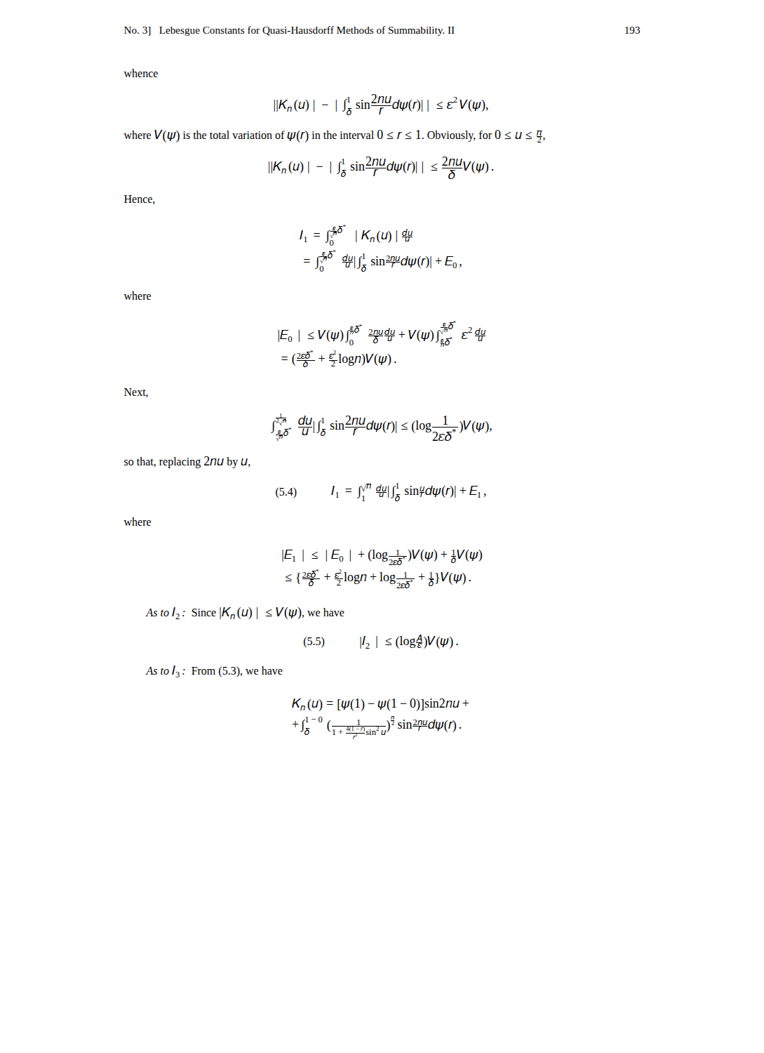No. 3] Lebesgue Constants for Quasi-Hausdorff Methods of Summability. II 193
whence
| |Kn(u)| − | ∫δ1 sin 2nur dψ(r) | | ≤ ε2 V(ψ),
where V(ψ) is the total variation of ψ(r) in the interval 0≤r≤1. Obviously, for 0≤u≤π2,
| |Kn(u)| − | ∫δ1 sin 2nur dψ(r) | | ≤ 2nuδ V(ψ).
Hence,
I1 = ∫ 0 εnδ* |Kn(u)| duu
= ∫ 0 εnδ* duu | ∫δ1 sin 2nur dψ(r) | + E0,
where
|E0| ≤ V(ψ) ∫ 0 εnδ* 2nuδ duu + V(ψ) ∫ εnδ* εnδ* ε2 duu
= ( 2εδ*δ + ε22 log⁡n ) V(ψ).
Next,
∫ εnδ* 12n duu | ∫δ1 sin 2nur dψ(r) | ≤ ( log⁡ 12εδ* ) V(ψ),
so that, replacing 2nu by u,
(5.4) I1 = ∫1n duu | ∫δ1 sin ur dψ(r) | + E1,
where
|E1| ≤ |E0| + ( log⁡ 12εδ* ) V(ψ) + 1δ V(ψ)
≤ { 2εδ*δ + ε22 log⁡n + log⁡ 12εδ* + 1δ } V(ψ).
As to I2: Since |Kn(u)|≤V(ψ), we have
(5.5) |I2| ≤ ( log⁡ Aε ) V(ψ).
As to I3: From (5.3), we have
Kn(u) = [ ψ(1) − ψ(1−0) ] sin⁡2nu +
+ ∫ δ 1−0 ( 1 1+ 4(1−r) r2 sin2⁡u ) n2 sin 2nur dψ(r).